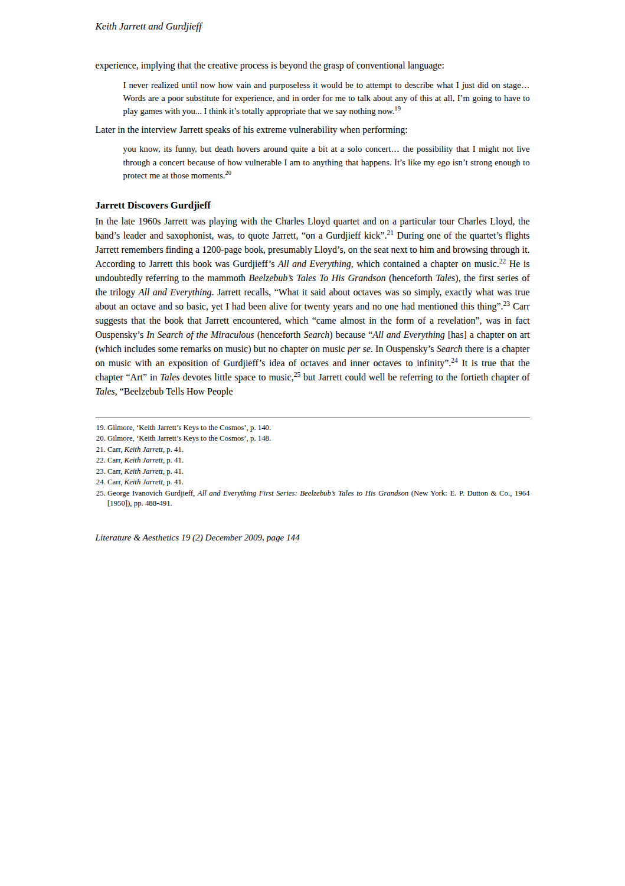Keith Jarrett and Gurdjieff
experience, implying that the creative process is beyond the grasp of conventional language:
I never realized until now how vain and purposeless it would be to attempt to describe what I just did on stage… Words are a poor substitute for experience, and in order for me to talk about any of this at all, I’m going to have to play games with you... I think it’s totally appropriate that we say nothing now.19
Later in the interview Jarrett speaks of his extreme vulnerability when performing:
you know, its funny, but death hovers around quite a bit at a solo concert… the possibility that I might not live through a concert because of how vulnerable I am to anything that happens. It’s like my ego isn’t strong enough to protect me at those moments.20
Jarrett Discovers Gurdjieff
In the late 1960s Jarrett was playing with the Charles Lloyd quartet and on a particular tour Charles Lloyd, the band’s leader and saxophonist, was, to quote Jarrett, “on a Gurdjieff kick”.21 During one of the quartet’s flights Jarrett remembers finding a 1200-page book, presumably Lloyd’s, on the seat next to him and browsing through it. According to Jarrett this book was Gurdjieff’s All and Everything, which contained a chapter on music.22 He is undoubtedly referring to the mammoth Beelzebub’s Tales To His Grandson (henceforth Tales), the first series of the trilogy All and Everything. Jarrett recalls, “What it said about octaves was so simply, exactly what was true about an octave and so basic, yet I had been alive for twenty years and no one had mentioned this thing”.23 Carr suggests that the book that Jarrett encountered, which “came almost in the form of a revelation”, was in fact Ouspensky’s In Search of the Miraculous (henceforth Search) because “All and Everything [has] a chapter on art (which includes some remarks on music) but no chapter on music per se. In Ouspensky’s Search there is a chapter on music with an exposition of Gurdjieff’s idea of octaves and inner octaves to infinity”.24 It is true that the chapter “Art” in Tales devotes little space to music,25 but Jarrett could well be referring to the fortieth chapter of Tales, “Beelzebub Tells How People
Gilmore, ‘Keith Jarrett’s Keys to the Cosmos’, p. 140.
Gilmore, ‘Keith Jarrett’s Keys to the Cosmos’, p. 148.
Carr, Keith Jarrett, p. 41.
Carr, Keith Jarrett, p. 41.
Carr, Keith Jarrett, p. 41.
Carr, Keith Jarrett, p. 41.
George Ivanovich Gurdjieff, All and Everything First Series: Beelzebub’s Tales to His Grandson (New York: E. P. Dutton & Co., 1964 [1950]), pp. 488-491.
Literature & Aesthetics 19 (2) December 2009, page 144